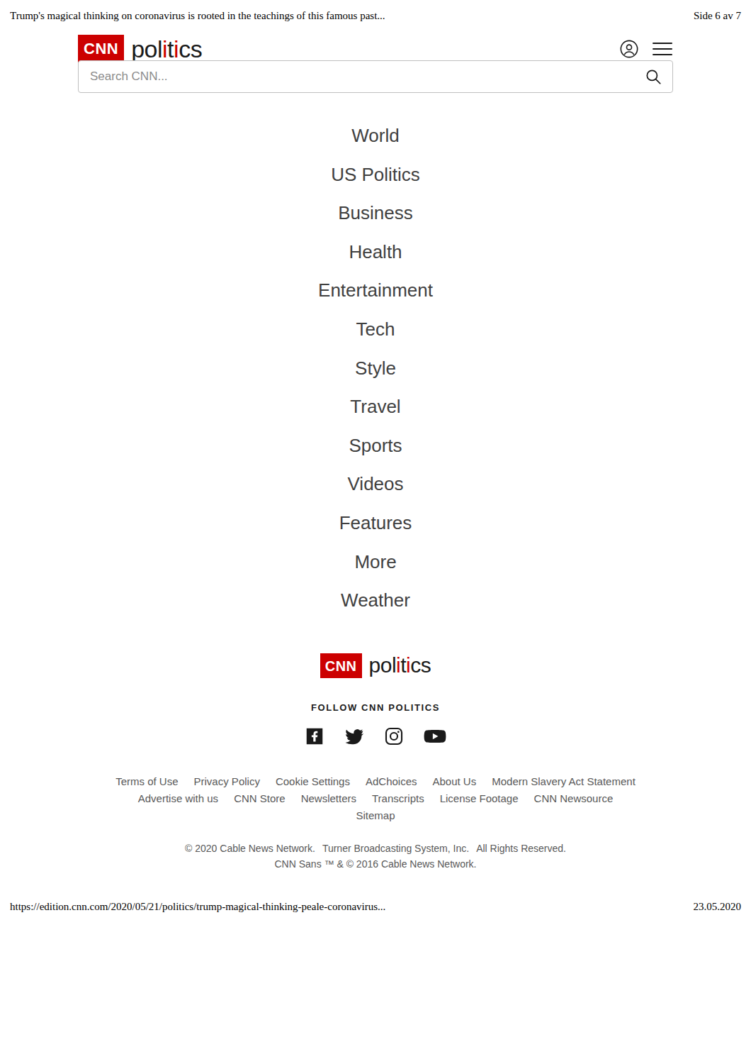Trump's magical thinking on coronavirus is rooted in the teachings of this famous past...
Side 6 av 7
CNN politics
Search CNN
World
US Politics
Business
Health
Entertainment
Tech
Style
Travel
Sports
Videos
Features
More
Weather
CNN politics
FOLLOW CNN POLITICS
Terms of Use
Privacy Policy
Cookie Settings
AdChoices
About Us
Modern Slavery Act Statement
Advertise with us
CNN Store
Newsletters
Transcripts
License Footage
CNN Newsource
Sitemap
© 2020 Cable News Network. Turner Broadcasting System, Inc. All Rights Reserved.
CNN Sans ™ & © 2016 Cable News Network.
https://edition.cnn.com/2020/05/21/politics/trump-magical-thinking-peale-coronavirus...
23.05.2020